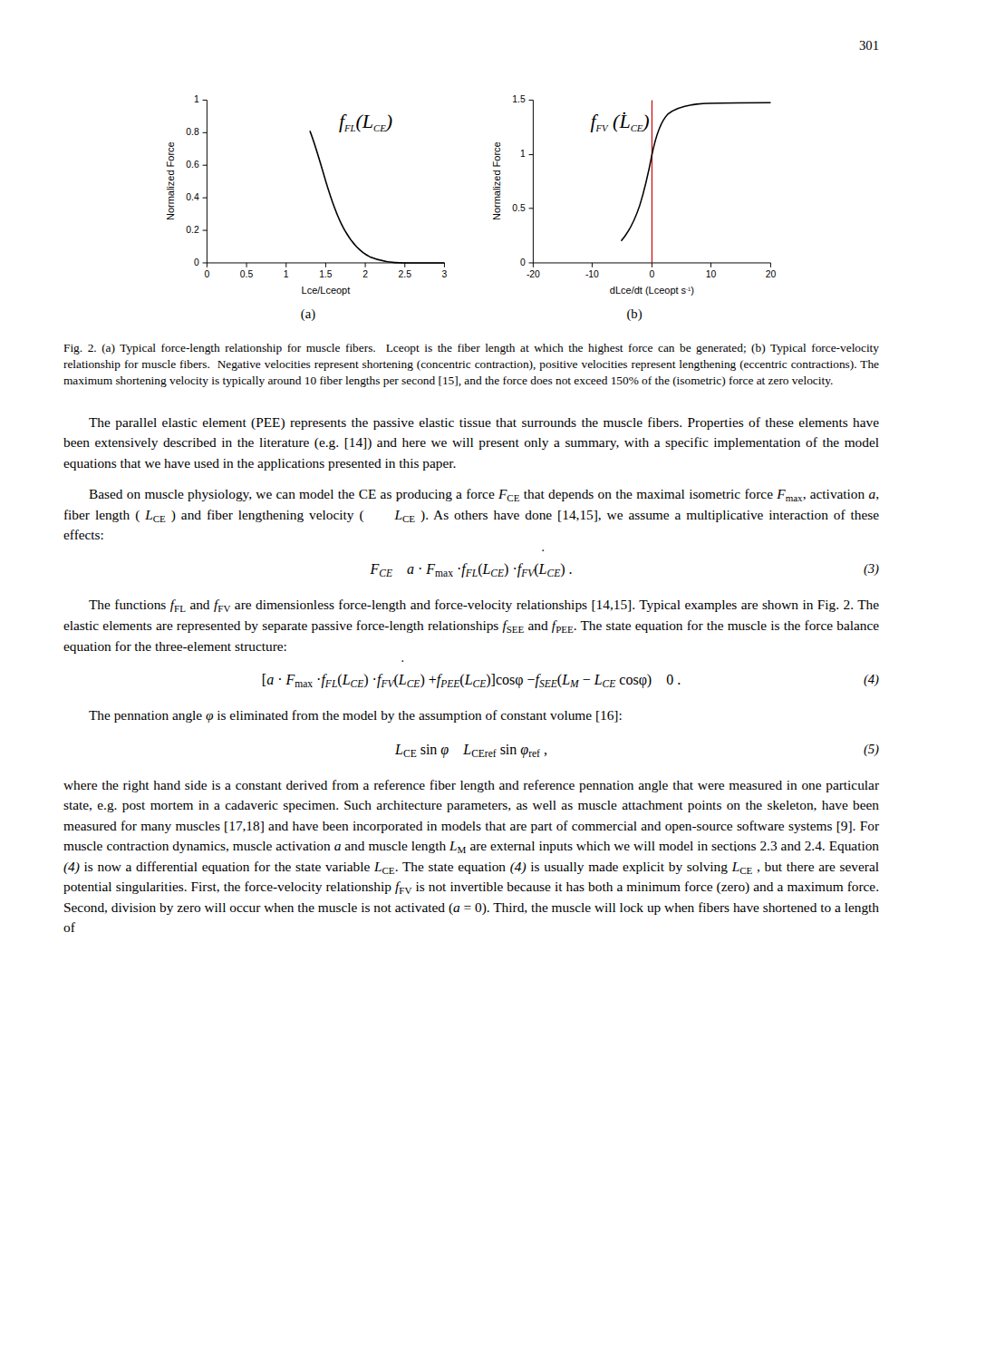301
0 0.2 0.4 0.6 0.8 1 0 0.5 1 1.5 2 2.5 3 Lce/Lceopt Normalized Force fFL(LCE)
(a)
0 0.5 1 1.5 -20 -10 0 10 20 dLce/dt (Lceopt s-1) Normalized Force fFV (L̇CE)
(b)
Fig. 2. (a) Typical force-length relationship for muscle fibers. Lceopt is the fiber length at which the highest force can be generated; (b) Typical force-velocity relationship for muscle fibers. Negative velocities represent shortening (concentric contraction), positive velocities represent lengthening (eccentric contractions). The maximum shortening velocity is typically around 10 fiber lengths per second [15], and the force does not exceed 150% of the (isometric) force at zero velocity.
The parallel elastic element (PEE) represents the passive elastic tissue that surrounds the muscle fibers. Properties of these elements have been extensively described in the literature (e.g. [14]) and here we will present only a summary, with a specific implementation of the model equations that we have used in the applications presented in this paper.
Based on muscle physiology, we can model the CE as producing a force FCE that depends on the maximal isometric force Fmax, activation a, fiber length ( LCE ) and fiber lengthening velocity ( LCE ). As others have done [14,15], we assume a multiplicative interaction of these effects:
FCE a · Fmax ·fFL(LCE) ·fFV(LCE) .
(3)
The functions fFL and fFV are dimensionless force-length and force-velocity relationships [14,15]. Typical examples are shown in Fig. 2. The elastic elements are represented by separate passive force-length relationships fSEE and fPEE. The state equation for the muscle is the force balance equation for the three-element structure:
[a · Fmax ·fFL(LCE) ·fFV(LCE) +fPEE(LCE)]cosφ −fSEE(LM − LCE cosφ) 0 .
(4)
The pennation angle φ is eliminated from the model by the assumption of constant volume [16]:
LCE sin φ LCEref sin φref ,
(5)
where the right hand side is a constant derived from a reference fiber length and reference pennation angle that were measured in one particular state, e.g. post mortem in a cadaveric specimen. Such architecture parameters, as well as muscle attachment points on the skeleton, have been measured for many muscles [17,18] and have been incorporated in models that are part of commercial and open-source software systems [9]. For muscle contraction dynamics, muscle activation a and muscle length LM are external inputs which we will model in sections 2.3 and 2.4. Equation (4) is now a differential equation for the state variable LCE. The state equation (4) is usually made explicit by solving LCE , but there are several potential singularities. First, the force-velocity relationship fFV is not invertible because it has both a minimum force (zero) and a maximum force. Second, division by zero will occur when the muscle is not activated (a = 0). Third, the muscle will lock up when fibers have shortened to a length of